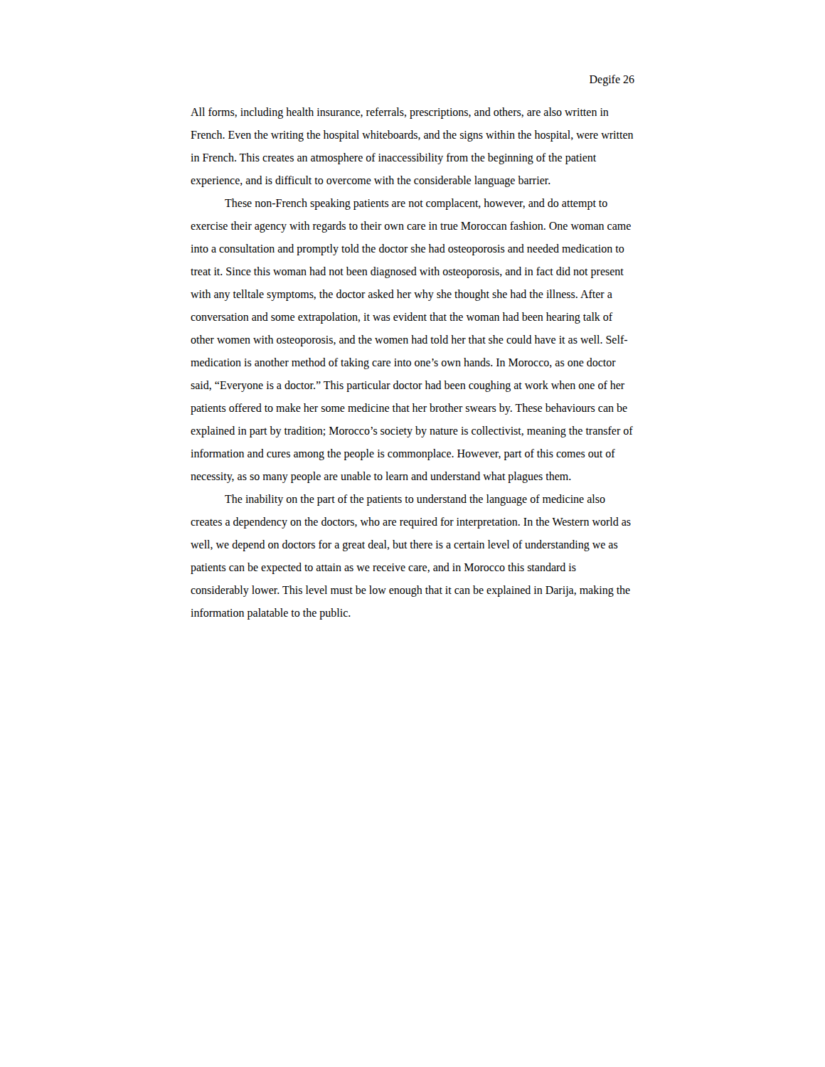Degife 26
All forms, including health insurance, referrals, prescriptions, and others, are also written in French. Even the writing the hospital whiteboards, and the signs within the hospital, were written in French. This creates an atmosphere of inaccessibility from the beginning of the patient experience, and is difficult to overcome with the considerable language barrier.
These non-French speaking patients are not complacent, however, and do attempt to exercise their agency with regards to their own care in true Moroccan fashion. One woman came into a consultation and promptly told the doctor she had osteoporosis and needed medication to treat it. Since this woman had not been diagnosed with osteoporosis, and in fact did not present with any telltale symptoms, the doctor asked her why she thought she had the illness. After a conversation and some extrapolation, it was evident that the woman had been hearing talk of other women with osteoporosis, and the women had told her that she could have it as well. Self-medication is another method of taking care into one’s own hands. In Morocco, as one doctor said, “Everyone is a doctor.” This particular doctor had been coughing at work when one of her patients offered to make her some medicine that her brother swears by. These behaviours can be explained in part by tradition; Morocco’s society by nature is collectivist, meaning the transfer of information and cures among the people is commonplace. However, part of this comes out of necessity, as so many people are unable to learn and understand what plagues them.
The inability on the part of the patients to understand the language of medicine also creates a dependency on the doctors, who are required for interpretation. In the Western world as well, we depend on doctors for a great deal, but there is a certain level of understanding we as patients can be expected to attain as we receive care, and in Morocco this standard is considerably lower. This level must be low enough that it can be explained in Darija, making the information palatable to the public.